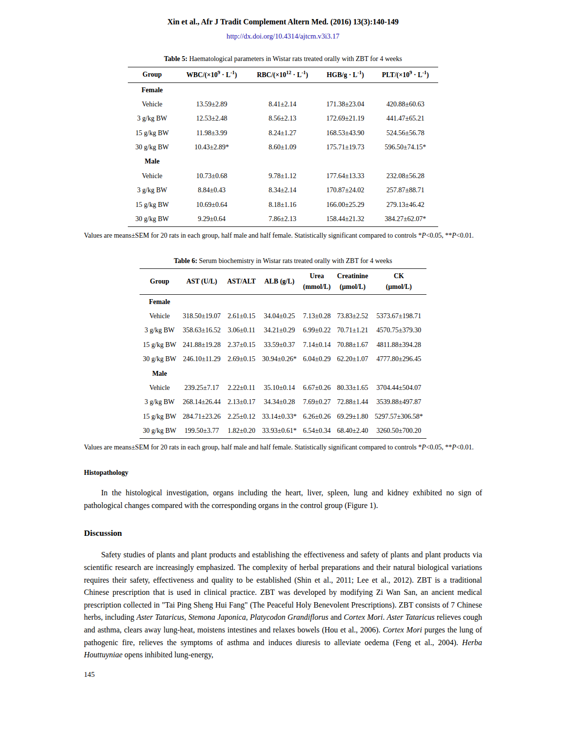Xin et al., Afr J Tradit Complement Altern Med. (2016) 13(3):140-149
http://dx.doi.org/10.4314/ajtcm.v3i3.17
Table 5: Haematological parameters in Wistar rats treated orally with ZBT for 4 weeks
| Group | WBC/(×10 9 · L -1 ) | RBC/(×10 12 · L -1 ) | HGB/g · L -1 ) | PLT/(×10 9 · L -1 ) |
| --- | --- | --- | --- | --- |
| Female | | | | |
| Vehicle | 13.59±2.89 | 8.41±2.14 | 171.38±23.04 | 420.88±60.63 |
| 3 g/kg BW | 12.53±2.48 | 8.56±2.13 | 172.69±21.19 | 441.47±65.21 |
| 15 g/kg BW | 11.98±3.99 | 8.24±1.27 | 168.53±43.90 | 524.56±56.78 |
| 30 g/kg BW | 10.43±2.89* | 8.60±1.09 | 175.71±19.73 | 596.50±74.15* |
| Male | | | | |
| Vehicle | 10.73±0.68 | 9.78±1.12 | 177.64±13.33 | 232.08±56.28 |
| 3 g/kg BW | 8.84±0.43 | 8.34±2.14 | 170.87±24.02 | 257.87±88.71 |
| 15 g/kg BW | 10.69±0.64 | 8.18±1.16 | 166.00±25.29 | 279.13±46.42 |
| 30 g/kg BW | 9.29±0.64 | 7.86±2.13 | 158.44±21.32 | 384.27±62.07* |
Values are means±SEM for 20 rats in each group, half male and half female. Statistically significant compared to controls *P<0.05, **P<0.01.
Table 6: Serum biochemistry in Wistar rats treated orally with ZBT for 4 weeks
| Group | AST (U/L) | AST/ALT | ALB (g/L) | Urea (mmol/L) | Creatinine (µmol/L) | CK (µmol/L) |
| --- | --- | --- | --- | --- | --- | --- |
| Female | | | | | | |
| Vehicle | 318.50±19.07 | 2.61±0.15 | 34.04±0.25 | 7.13±0.28 | 73.83±2.52 | 5373.67±198.71 |
| 3 g/kg BW | 358.63±16.52 | 3.06±0.11 | 34.21±0.29 | 6.99±0.22 | 70.71±1.21 | 4570.75±379.30 |
| 15 g/kg BW | 241.88±19.28 | 2.37±0.15 | 33.59±0.37 | 7.14±0.14 | 70.88±1.67 | 4811.88±394.28 |
| 30 g/kg BW | 246.10±11.29 | 2.69±0.15 | 30.94±0.26* | 6.04±0.29 | 62.20±1.07 | 4777.80±296.45 |
| Male | | | | | | |
| Vehicle | 239.25±7.17 | 2.22±0.11 | 35.10±0.14 | 6.67±0.26 | 80.33±1.65 | 3704.44±504.07 |
| 3 g/kg BW | 268.14±26.44 | 2.13±0.17 | 34.34±0.28 | 7.69±0.27 | 72.88±1.44 | 3539.88±497.87 |
| 15 g/kg BW | 284.71±23.26 | 2.25±0.12 | 33.14±0.33* | 6.26±0.26 | 69.29±1.80 | 5297.57±306.58* |
| 30 g/kg BW | 199.50±3.77 | 1.82±0.20 | 33.93±0.61* | 6.54±0.34 | 68.40±2.40 | 3260.50±700.20 |
Values are means±SEM for 20 rats in each group, half male and half female. Statistically significant compared to controls *P<0.05, **P<0.01.
Histopathology
In the histological investigation, organs including the heart, liver, spleen, lung and kidney exhibited no sign of pathological changes compared with the corresponding organs in the control group (Figure 1).
Discussion
Safety studies of plants and plant products and establishing the effectiveness and safety of plants and plant products via scientific research are increasingly emphasized. The complexity of herbal preparations and their natural biological variations requires their safety, effectiveness and quality to be established (Shin et al., 2011; Lee et al., 2012). ZBT is a traditional Chinese prescription that is used in clinical practice. ZBT was developed by modifying Zi Wan San, an ancient medical prescription collected in "Tai Ping Sheng Hui Fang" (The Peaceful Holy Benevolent Prescriptions). ZBT consists of 7 Chinese herbs, including Aster Tataricus, Stemona Japonica, Platycodon Grandiflorus and Cortex Mori. Aster Tataricus relieves cough and asthma, clears away lung-heat, moistens intestines and relaxes bowels (Hou et al., 2006). Cortex Mori purges the lung of pathogenic fire, relieves the symptoms of asthma and induces diuresis to alleviate oedema (Feng et al., 2004). Herba Houttuyniae opens inhibited lung-energy,
145